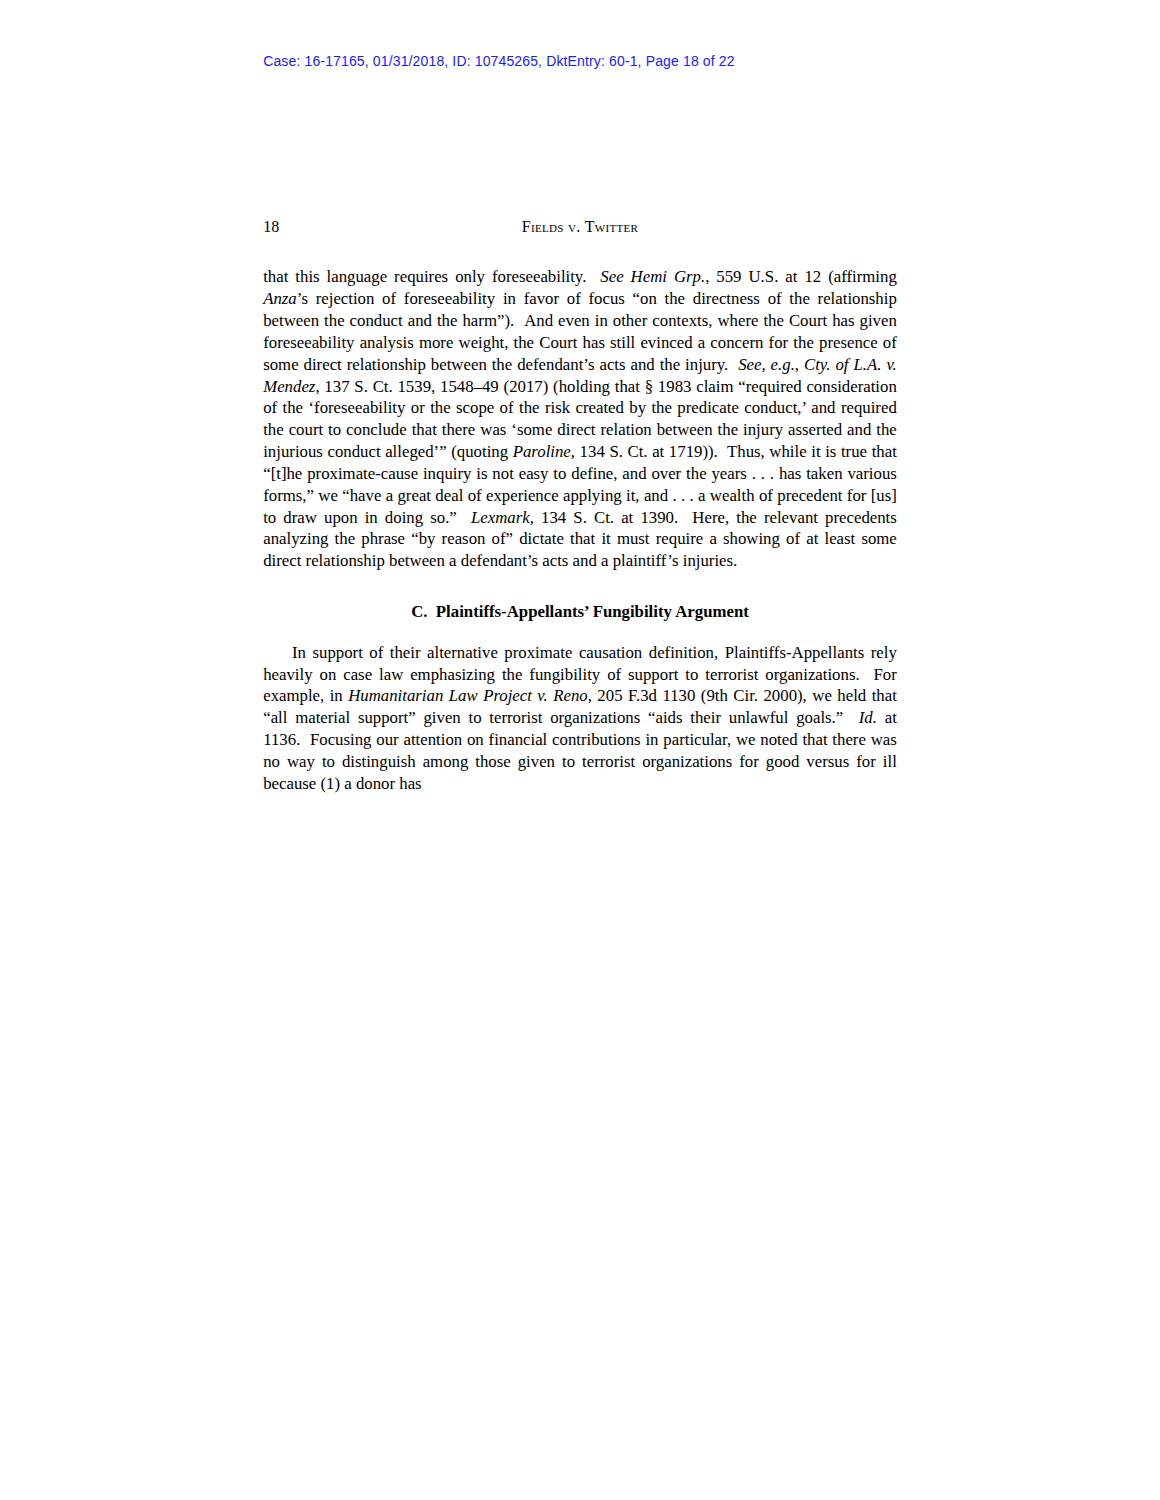Case: 16-17165, 01/31/2018, ID: 10745265, DktEntry: 60-1, Page 18 of 22
18 Fields v. Twitter
that this language requires only foreseeability. See Hemi Grp., 559 U.S. at 12 (affirming Anza’s rejection of foreseeability in favor of focus “on the directness of the relationship between the conduct and the harm”). And even in other contexts, where the Court has given foreseeability analysis more weight, the Court has still evinced a concern for the presence of some direct relationship between the defendant’s acts and the injury. See, e.g., Cty. of L.A. v. Mendez, 137 S. Ct. 1539, 1548–49 (2017) (holding that § 1983 claim “required consideration of the ‘foreseeability or the scope of the risk created by the predicate conduct,’ and required the court to conclude that there was ‘some direct relation between the injury asserted and the injurious conduct alleged’” (quoting Paroline, 134 S. Ct. at 1719)). Thus, while it is true that “[t]he proximate-cause inquiry is not easy to define, and over the years . . . has taken various forms,” we “have a great deal of experience applying it, and . . . a wealth of precedent for [us] to draw upon in doing so.” Lexmark, 134 S. Ct. at 1390. Here, the relevant precedents analyzing the phrase “by reason of” dictate that it must require a showing of at least some direct relationship between a defendant’s acts and a plaintiff’s injuries.
C. Plaintiffs-Appellants’ Fungibility Argument
In support of their alternative proximate causation definition, Plaintiffs-Appellants rely heavily on case law emphasizing the fungibility of support to terrorist organizations. For example, in Humanitarian Law Project v. Reno, 205 F.3d 1130 (9th Cir. 2000), we held that “all material support” given to terrorist organizations “aids their unlawful goals.” Id. at 1136. Focusing our attention on financial contributions in particular, we noted that there was no way to distinguish among those given to terrorist organizations for good versus for ill because (1) a donor has